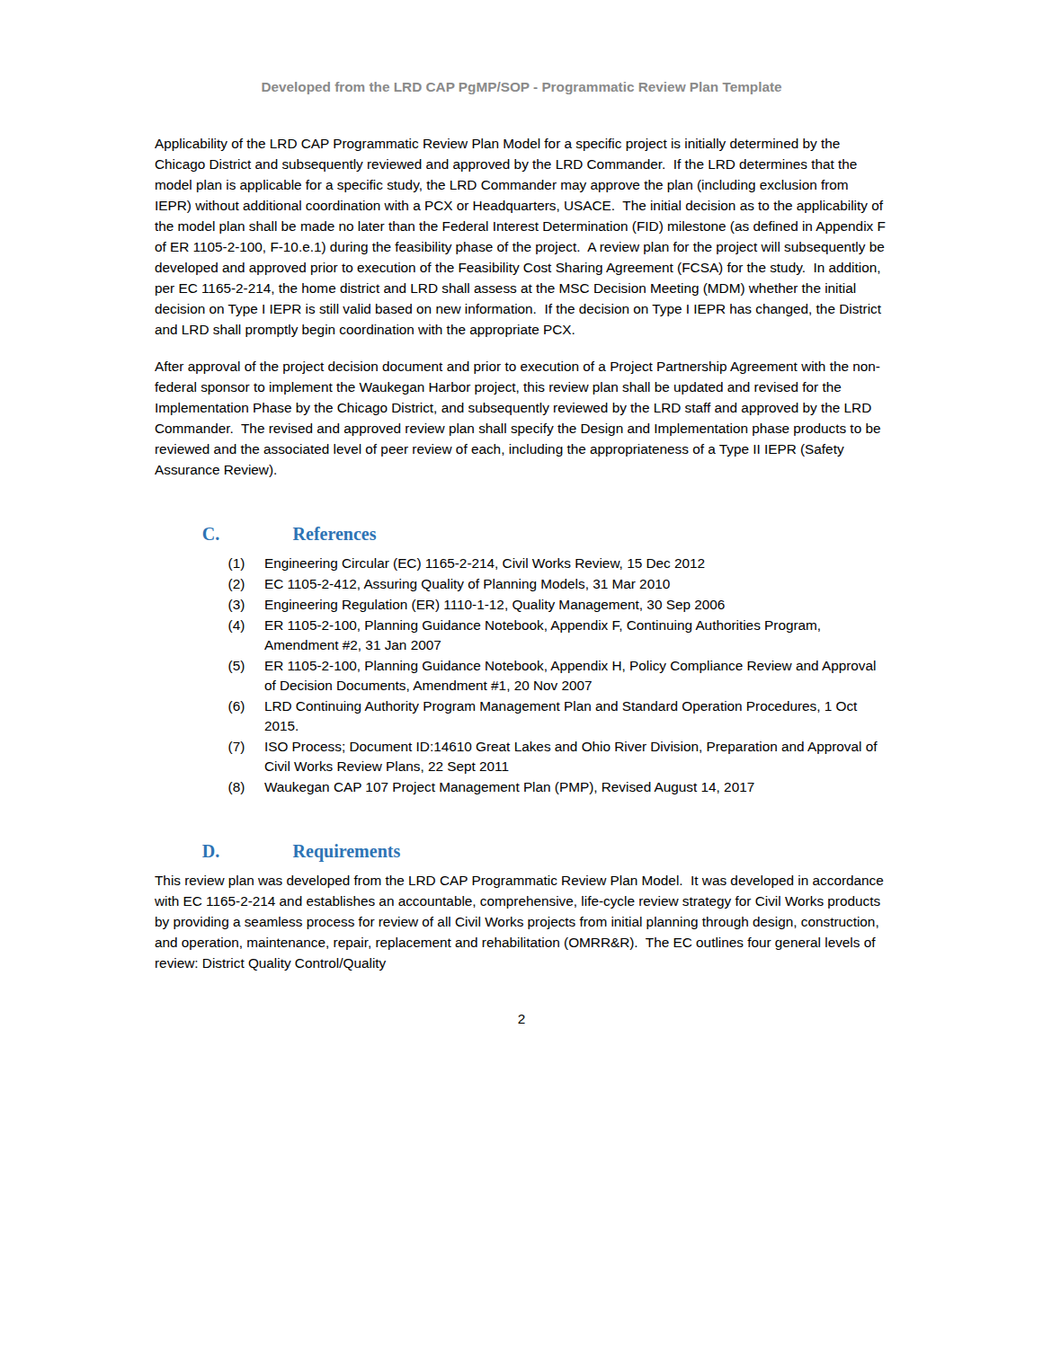Developed from the LRD CAP PgMP/SOP - Programmatic Review Plan Template
Applicability of the LRD CAP Programmatic Review Plan Model for a specific project is initially determined by the Chicago District and subsequently reviewed and approved by the LRD Commander. If the LRD determines that the model plan is applicable for a specific study, the LRD Commander may approve the plan (including exclusion from IEPR) without additional coordination with a PCX or Headquarters, USACE. The initial decision as to the applicability of the model plan shall be made no later than the Federal Interest Determination (FID) milestone (as defined in Appendix F of ER 1105-2-100, F-10.e.1) during the feasibility phase of the project. A review plan for the project will subsequently be developed and approved prior to execution of the Feasibility Cost Sharing Agreement (FCSA) for the study. In addition, per EC 1165-2-214, the home district and LRD shall assess at the MSC Decision Meeting (MDM) whether the initial decision on Type I IEPR is still valid based on new information. If the decision on Type I IEPR has changed, the District and LRD shall promptly begin coordination with the appropriate PCX.
After approval of the project decision document and prior to execution of a Project Partnership Agreement with the non-federal sponsor to implement the Waukegan Harbor project, this review plan shall be updated and revised for the Implementation Phase by the Chicago District, and subsequently reviewed by the LRD staff and approved by the LRD Commander. The revised and approved review plan shall specify the Design and Implementation phase products to be reviewed and the associated level of peer review of each, including the appropriateness of a Type II IEPR (Safety Assurance Review).
C. References
(1) Engineering Circular (EC) 1165-2-214, Civil Works Review, 15 Dec 2012
(2) EC 1105-2-412, Assuring Quality of Planning Models, 31 Mar 2010
(3) Engineering Regulation (ER) 1110-1-12, Quality Management, 30 Sep 2006
(4) ER 1105-2-100, Planning Guidance Notebook, Appendix F, Continuing Authorities Program, Amendment #2, 31 Jan 2007
(5) ER 1105-2-100, Planning Guidance Notebook, Appendix H, Policy Compliance Review and Approval of Decision Documents, Amendment #1, 20 Nov 2007
(6) LRD Continuing Authority Program Management Plan and Standard Operation Procedures, 1 Oct 2015.
(7) ISO Process; Document ID:14610 Great Lakes and Ohio River Division, Preparation and Approval of Civil Works Review Plans, 22 Sept 2011
(8) Waukegan CAP 107 Project Management Plan (PMP), Revised August 14, 2017
D. Requirements
This review plan was developed from the LRD CAP Programmatic Review Plan Model. It was developed in accordance with EC 1165-2-214 and establishes an accountable, comprehensive, life-cycle review strategy for Civil Works products by providing a seamless process for review of all Civil Works projects from initial planning through design, construction, and operation, maintenance, repair, replacement and rehabilitation (OMRR&R). The EC outlines four general levels of review: District Quality Control/Quality
2